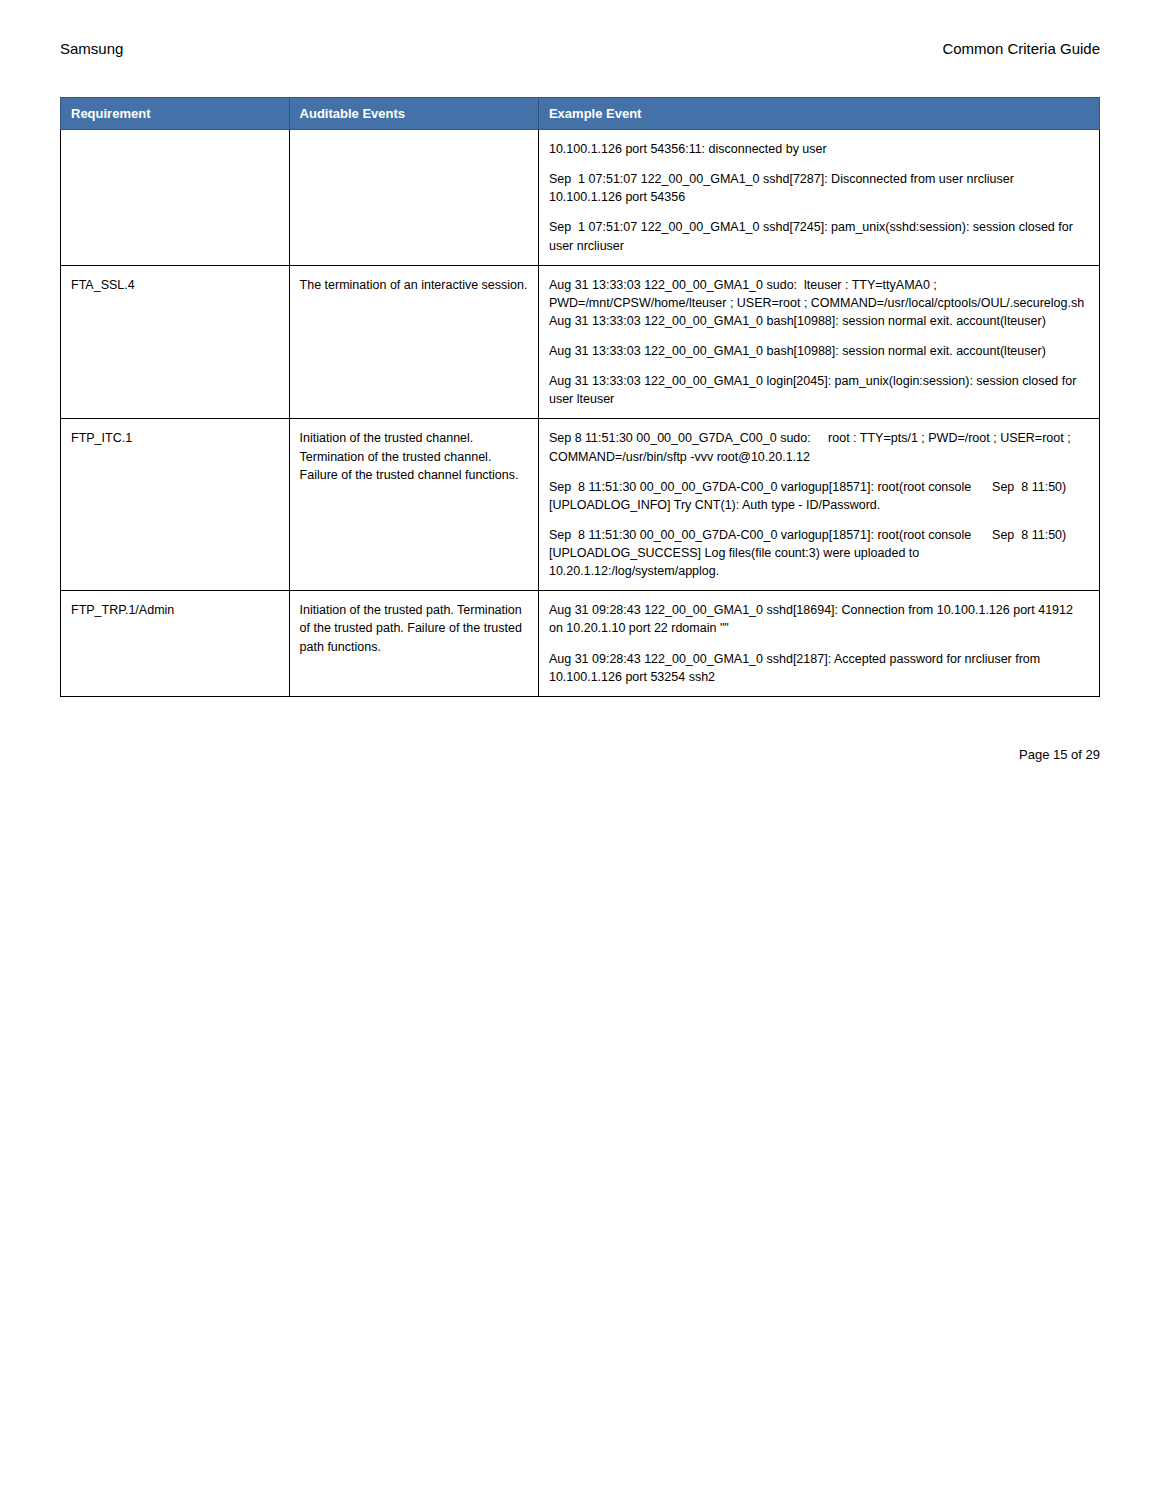Samsung Common Criteria Guide
| Requirement | Auditable Events | Example Event |
| --- | --- | --- |
| | | 10.100.1.126 port 54356:11: disconnected by user Sep 1 07:51:07 122_00_00_GMA1_0 sshd[7287]: Disconnected from user nrcliuser 10.100.1.126 port 54356 Sep 1 07:51:07 122_00_00_GMA1_0 sshd[7245]: pam_unix(sshd:session): session closed for user nrcliuser |
| FTA_SSL.4 | The termination of an interactive session. | Aug 31 13:33:03 122_00_00_GMA1_0 sudo: lteuser : TTY=ttyAMA0 ; PWD=/mnt/CPSW/home/lteuser ; USER=root ; COMMAND=/usr/local/cptools/OUL/.securelog.sh Aug 31 13:33:03 122_00_00_GMA1_0 bash[10988]: session normal exit. account(lteuser) Aug 31 13:33:03 122_00_00_GMA1_0 bash[10988]: session normal exit. account(lteuser) Aug 31 13:33:03 122_00_00_GMA1_0 login[2045]: pam_unix(login:session): session closed for user lteuser |
| FTP_ITC.1 | Initiation of the trusted channel. Termination of the trusted channel. Failure of the trusted channel functions. | Sep 8 11:51:30 00_00_00_G7DA_C00_0 sudo: root : TTY=pts/1 ; PWD=/root ; USER=root ; COMMAND=/usr/bin/sftp -vvv root@10.20.1.12 Sep 8 11:51:30 00_00_00_G7DA-C00_0 varlogup[18571]: root(root console Sep 8 11:50) [UPLOADLOG_INFO] Try CNT(1): Auth type - ID/Password. Sep 8 11:51:30 00_00_00_G7DA-C00_0 varlogup[18571]: root(root console Sep 8 11:50) [UPLOADLOG_SUCCESS] Log files(file count:3) were uploaded to 10.20.1.12:/log/system/applog. |
| FTP_TRP.1/Admin | Initiation of the trusted path. Termination of the trusted path. Failure of the trusted path functions. | Aug 31 09:28:43 122_00_00_GMA1_0 sshd[18694]: Connection from 10.100.1.126 port 41912 on 10.20.1.10 port 22 rdomain "" Aug 31 09:28:43 122_00_00_GMA1_0 sshd[2187]: Accepted password for nrcliuser from 10.100.1.126 port 53254 ssh2 |
Page 15 of 29